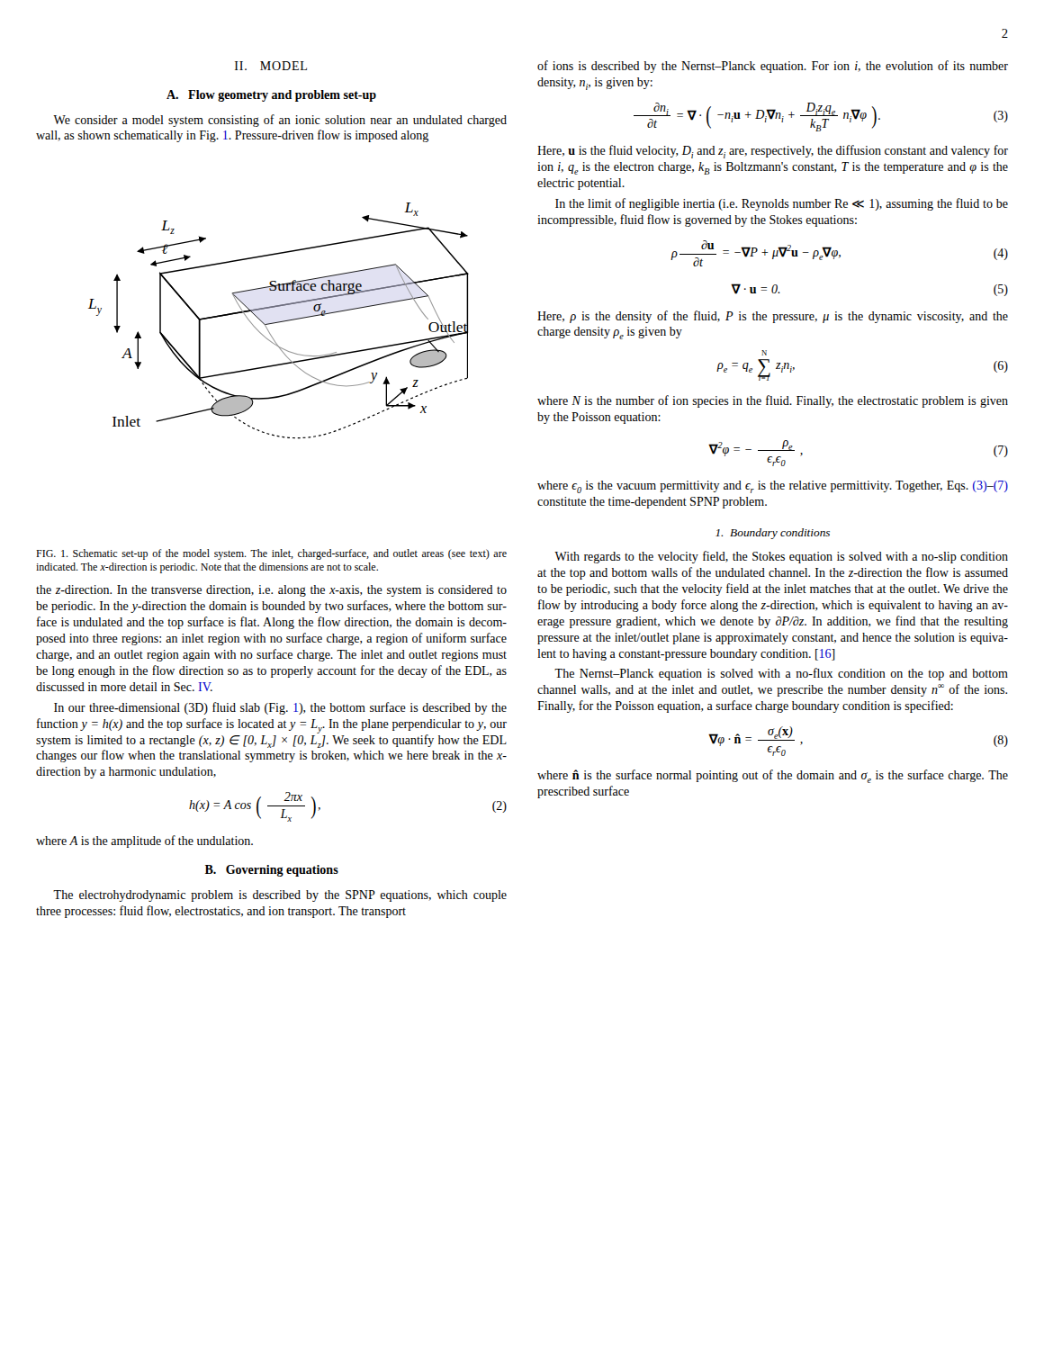2
II. MODEL
A. Flow geometry and problem set-up
We consider a model system consisting of an ionic solution near an undulated charged wall, as shown schematically in Fig. 1. Pressure-driven flow is imposed along
Lz ℓ Lx Ly A Surface charge σe Outlet Inlet y x z
FIG. 1. Schematic set-up of the model system. The inlet, charged-surface, and outlet areas (see text) are indicated. The x-direction is periodic. Note that the dimensions are not to scale.
the z-direction. In the transverse direction, i.e. along the x-axis, the system is considered to be periodic. In the y-direction the domain is bounded by two surfaces, where the bottom surface is undulated and the top surface is flat. Along the flow direction, the domain is decomposed into three regions: an inlet region with no surface charge, a region of uniform surface charge, and an outlet region again with no surface charge. The inlet and outlet regions must be long enough in the flow direction so as to properly account for the decay of the EDL, as discussed in more detail in Sec. IV.
In our three-dimensional (3D) fluid slab (Fig. 1), the bottom surface is described by the function y = h(x) and the top surface is located at y = Ly. In the plane perpendicular to y, our system is limited to a rectangle (x, z) ∈ [0, Lx] × [0, Lz]. We seek to quantify how the EDL changes our flow when the translational symmetry is broken, which we here break in the x-direction by a harmonic undulation,
h(x) = A cos ( 2πx Lx ),
(2)
where A is the amplitude of the undulation.
B. Governing equations
The electrohydrodynamic problem is described by the SPNP equations, which couple three processes: fluid flow, electrostatics, and ion transport. The transport
of ions is described by the Nernst–Planck equation. For ion i, the evolution of its number density, ni, is given by:
∂ni∂t = ∇ · ( −niu + Di∇ni + Diziqe kBT ni∇φ ).
(3)
Here, u is the fluid velocity, Di and zi are, respectively, the diffusion constant and valency for ion i, qe is the electron charge, kB is Boltzmann's constant, T is the temperature and φ is the electric potential.
In the limit of negligible inertia (i.e. Reynolds number Re ≪ 1), assuming the fluid to be incompressible, fluid flow is governed by the Stokes equations:
ρ∂u∂t = −∇P + μ∇2u − ρe∇φ,
(4)
∇ · u = 0.
(5)
Here, ρ is the density of the fluid, P is the pressure, μ is the dynamic viscosity, and the charge density ρe is given by
ρe = qe N∑i=1 zini,
(6)
where N is the number of ion species in the fluid. Finally, the electrostatic problem is given by the Poisson equation:
∇2φ = − ρe ϵrϵ0 ,
(7)
where ϵ0 is the vacuum permittivity and ϵr is the relative permittivity. Together, Eqs. (3)–(7) constitute the time-dependent SPNP problem.
1. Boundary conditions
With regards to the velocity field, the Stokes equation is solved with a no-slip condition at the top and bottom walls of the undulated channel. In the z-direction the flow is assumed to be periodic, such that the velocity field at the inlet matches that at the outlet. We drive the flow by introducing a body force along the z-direction, which is equivalent to having an average pressure gradient, which we denote by ∂P/∂z. In addition, we find that the resulting pressure at the inlet/outlet plane is approximately constant, and hence the solution is equivalent to having a constant-pressure boundary condition. [16]
The Nernst–Planck equation is solved with a no-flux condition on the top and bottom channel walls, and at the inlet and outlet, we prescribe the number density n∞ of the ions. Finally, for the Poisson equation, a surface charge boundary condition is specified:
∇φ · n̂ = σe(x) ϵrϵ0 ,
(8)
where n̂ is the surface normal pointing out of the domain and σe is the surface charge. The prescribed surface